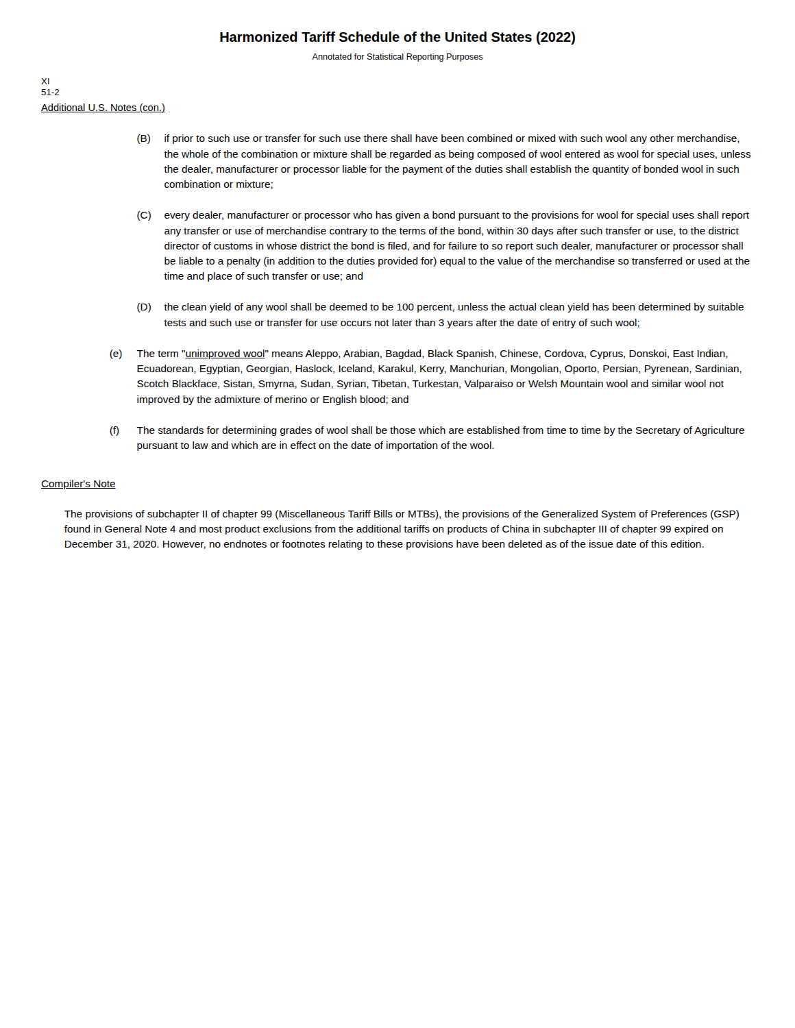Harmonized Tariff Schedule of the United States (2022)
Annotated for Statistical Reporting Purposes
XI
51-2
Additional U.S. Notes (con.)
(B)
if prior to such use or transfer for such use there shall have been combined or mixed with such wool any other merchandise, the whole of the combination or mixture shall be regarded as being composed of wool entered as wool for special uses, unless the dealer, manufacturer or processor liable for the payment of the duties shall establish the quantity of bonded wool in such combination or mixture;
(C)
every dealer, manufacturer or processor who has given a bond pursuant to the provisions for wool for special uses shall report any transfer or use of merchandise contrary to the terms of the bond, within 30 days after such transfer or use, to the district director of customs in whose district the bond is filed, and for failure to so report such dealer, manufacturer or processor shall be liable to a penalty (in addition to the duties provided for) equal to the value of the merchandise so transferred or used at the time and place of such transfer or use; and
(D)
the clean yield of any wool shall be deemed to be 100 percent, unless the actual clean yield has been determined by suitable tests and such use or transfer for use occurs not later than 3 years after the date of entry of such wool;
(e)
The term "unimproved wool" means Aleppo, Arabian, Bagdad, Black Spanish, Chinese, Cordova, Cyprus, Donskoi, East Indian, Ecuadorean, Egyptian, Georgian, Haslock, Iceland, Karakul, Kerry, Manchurian, Mongolian, Oporto, Persian, Pyrenean, Sardinian, Scotch Blackface, Sistan, Smyrna, Sudan, Syrian, Tibetan, Turkestan, Valparaiso or Welsh Mountain wool and similar wool not improved by the admixture of merino or English blood; and
(f)
The standards for determining grades of wool shall be those which are established from time to time by the Secretary of Agriculture pursuant to law and which are in effect on the date of importation of the wool.
Compiler's Note
The provisions of subchapter II of chapter 99 (Miscellaneous Tariff Bills or MTBs), the provisions of the Generalized System of Preferences (GSP) found in General Note 4 and most product exclusions from the additional tariffs on products of China in subchapter III of chapter 99 expired on December 31, 2020. However, no endnotes or footnotes relating to these provisions have been deleted as of the issue date of this edition.